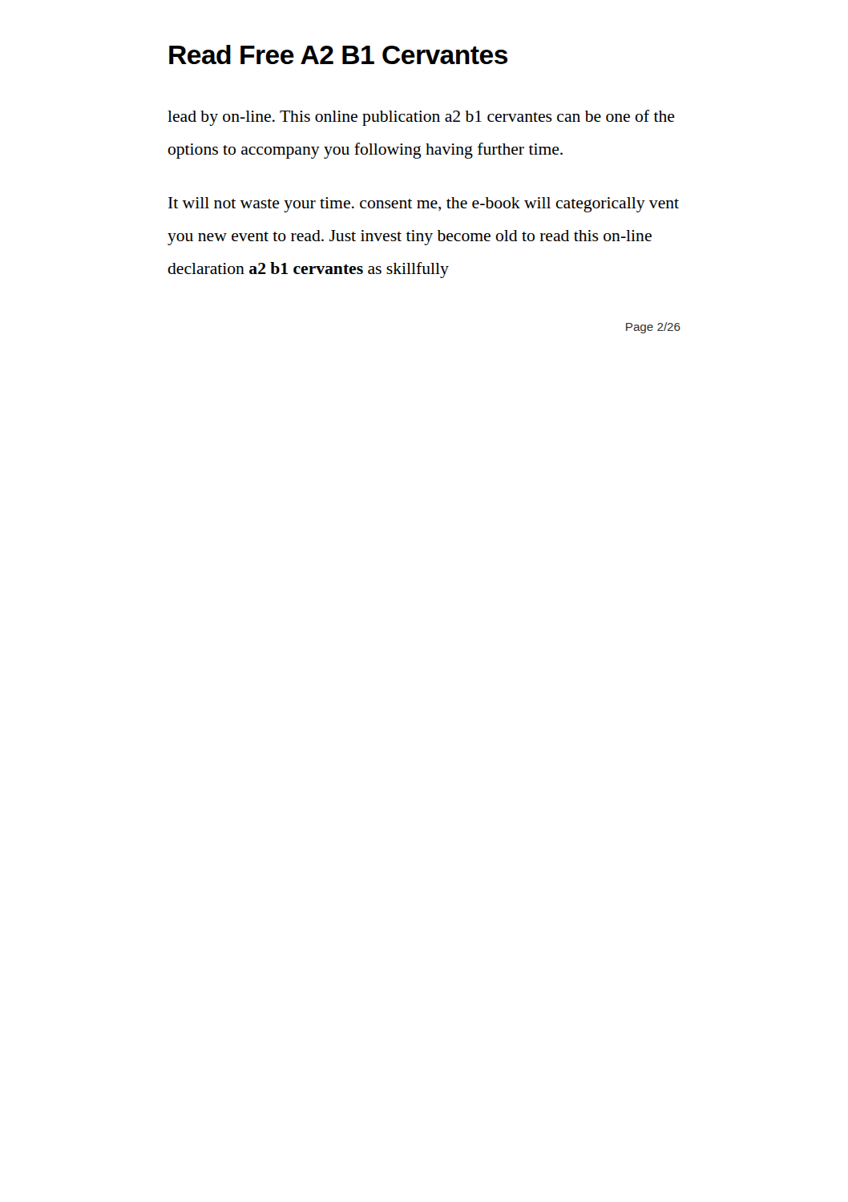Read Free A2 B1 Cervantes
lead by on-line. This online publication a2 b1 cervantes can be one of the options to accompany you following having further time.
It will not waste your time. consent me, the e-book will categorically vent you new event to read. Just invest tiny become old to read this on-line declaration a2 b1 cervantes as skillfully
Page 2/26